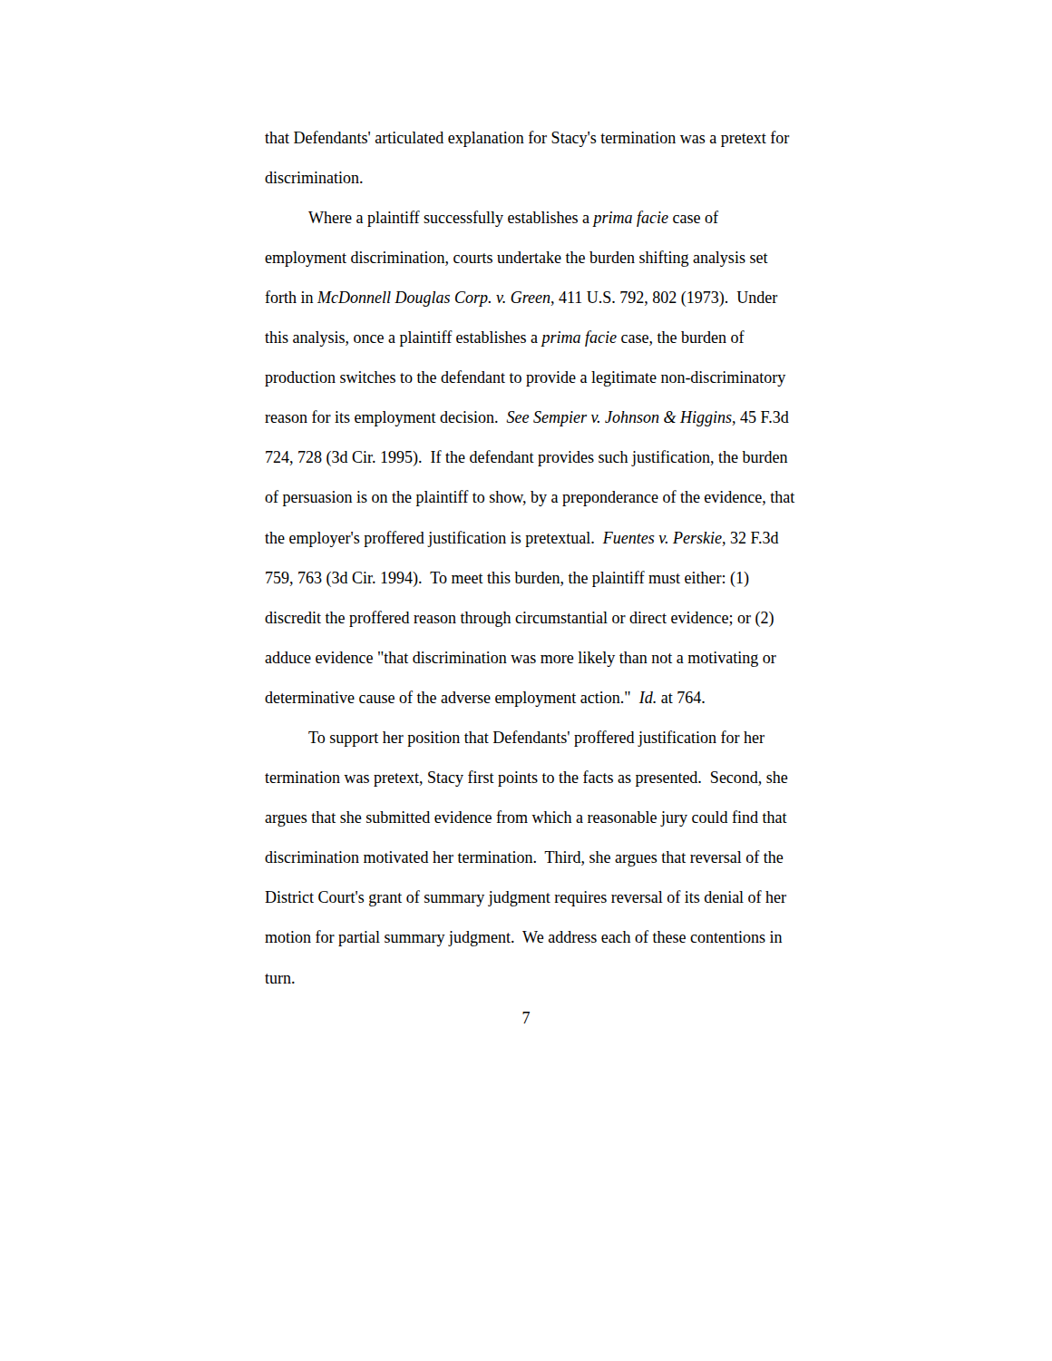that Defendants' articulated explanation for Stacy's termination was a pretext for discrimination.
Where a plaintiff successfully establishes a prima facie case of employment discrimination, courts undertake the burden shifting analysis set forth in McDonnell Douglas Corp. v. Green, 411 U.S. 792, 802 (1973). Under this analysis, once a plaintiff establishes a prima facie case, the burden of production switches to the defendant to provide a legitimate non-discriminatory reason for its employment decision. See Sempier v. Johnson & Higgins, 45 F.3d 724, 728 (3d Cir. 1995). If the defendant provides such justification, the burden of persuasion is on the plaintiff to show, by a preponderance of the evidence, that the employer's proffered justification is pretextual. Fuentes v. Perskie, 32 F.3d 759, 763 (3d Cir. 1994). To meet this burden, the plaintiff must either: (1) discredit the proffered reason through circumstantial or direct evidence; or (2) adduce evidence "that discrimination was more likely than not a motivating or determinative cause of the adverse employment action." Id. at 764.
To support her position that Defendants' proffered justification for her termination was pretext, Stacy first points to the facts as presented. Second, she argues that she submitted evidence from which a reasonable jury could find that discrimination motivated her termination. Third, she argues that reversal of the District Court's grant of summary judgment requires reversal of its denial of her motion for partial summary judgment. We address each of these contentions in turn.
7